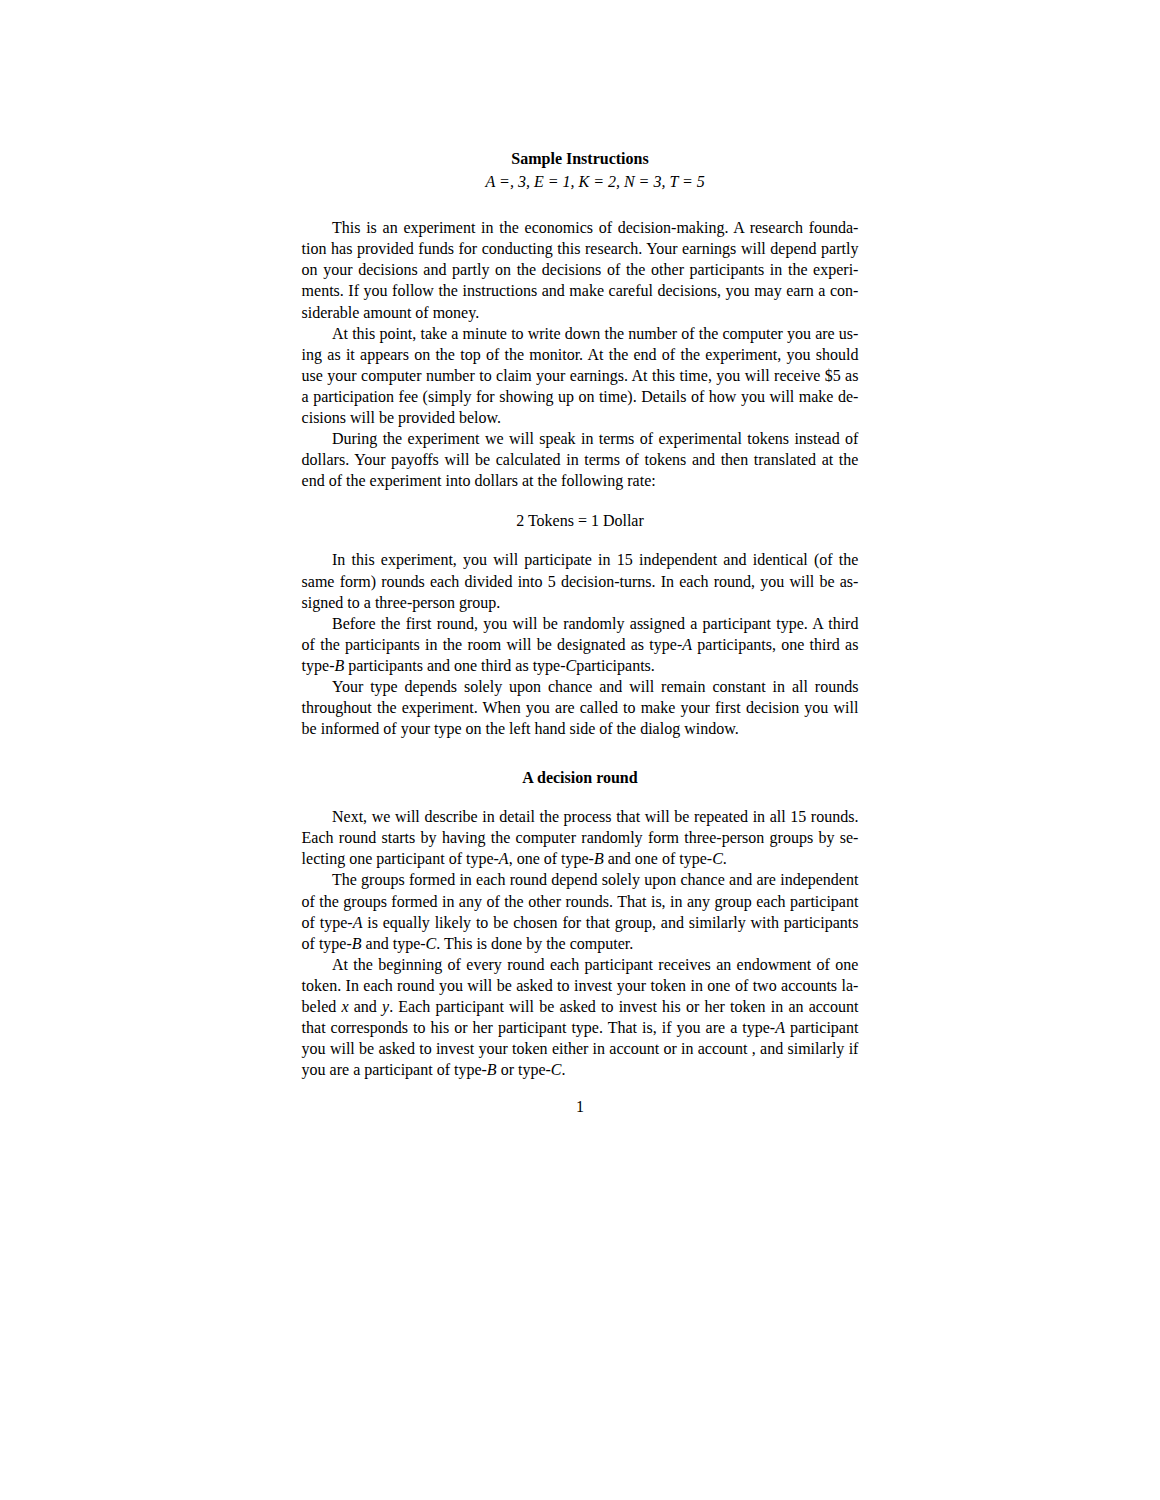Sample Instructions
A =, 3, E = 1, K = 2, N = 3, T = 5
This is an experiment in the economics of decision-making. A research foundation has provided funds for conducting this research. Your earnings will depend partly on your decisions and partly on the decisions of the other participants in the experiments. If you follow the instructions and make careful decisions, you may earn a considerable amount of money.
At this point, take a minute to write down the number of the computer you are using as it appears on the top of the monitor. At the end of the experiment, you should use your computer number to claim your earnings. At this time, you will receive $5 as a participation fee (simply for showing up on time). Details of how you will make decisions will be provided below.
During the experiment we will speak in terms of experimental tokens instead of dollars. Your payoffs will be calculated in terms of tokens and then translated at the end of the experiment into dollars at the following rate:
2 Tokens = 1 Dollar
In this experiment, you will participate in 15 independent and identical (of the same form) rounds each divided into 5 decision-turns. In each round, you will be assigned to a three-person group.
Before the first round, you will be randomly assigned a participant type. A third of the participants in the room will be designated as type-A participants, one third as type-B participants and one third as type-Cparticipants.
Your type depends solely upon chance and will remain constant in all rounds throughout the experiment. When you are called to make your first decision you will be informed of your type on the left hand side of the dialog window.
A decision round
Next, we will describe in detail the process that will be repeated in all 15 rounds. Each round starts by having the computer randomly form three-person groups by selecting one participant of type-A, one of type-B and one of type-C.
The groups formed in each round depend solely upon chance and are independent of the groups formed in any of the other rounds. That is, in any group each participant of type-A is equally likely to be chosen for that group, and similarly with participants of type-B and type-C. This is done by the computer.
At the beginning of every round each participant receives an endowment of one token. In each round you will be asked to invest your token in one of two accounts labeled x and y. Each participant will be asked to invest his or her token in an account that corresponds to his or her participant type. That is, if you are a type-A participant you will be asked to invest your token either in account or in account , and similarly if you are a participant of type-B or type-C.
1